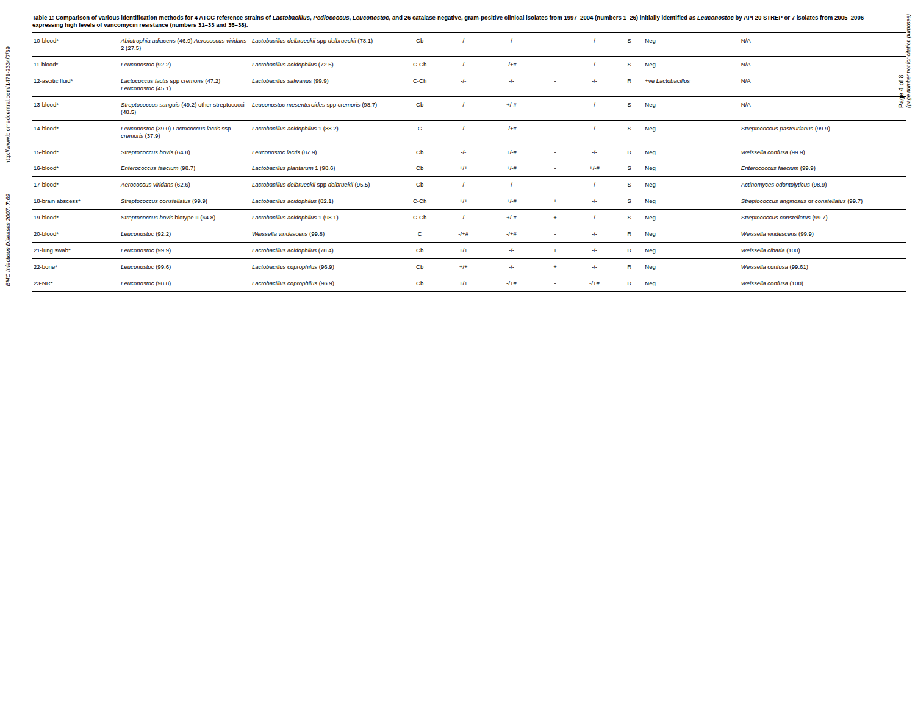http://www.biomedcentral.com/1471-2334/7/69
BMC Infectious Diseases 2007, 7: 69
Page 4 of 8
(page number not for citation purposes)
Table 1: Comparison of various identification methods for 4 ATCC reference strains of Lactobacillus, Pediococcus, Leuconostoc, and 26 catalase-negative, gram-positive clinical isolates from 1997–2004 (numbers 1–26) initially identified as Leuconostoc by API 20 STREP or 7 isolates from 2005–2006 expressing high levels of vancomycin resistance (numbers 31–33 and 35–38).
| 10-blood* | Abiotrophia adiacens (46.9) Aerococcus viridans 2 (27.5) | Lactobacillus delbrueckii spp delbrueckii (78.1) | Cb | -/- | -/- | - | -/- | S | Neg | N/A |
| 11-blood* | Leuconostoc (92.2) | Lactobacillus acidophilus (72.5) | C-Ch | -/- | -/+# | - | -/- | S | Neg | N/A |
| 12-ascitic fluid* | Lactococcus lactis spp cremoris (47.2) Leuconostoc (45.1) | Lactobacillus salivarius (99.9) | C-Ch | -/- | -/- | - | -/- | R | +ve Lactobacillus | N/A |
| 13-blood* | Streptococcus sanguis (49.2) other streptococci (48.5) | Leuconostoc mesenteroides spp cremoris (98.7) | Cb | -/- | +/-# | - | -/- | S | Neg | N/A |
| 14-blood* | Leuconostoc (39.0) Lactococcus lactis ssp cremoris (37.9) | Lactobacillus acidophilus 1 (88.2) | C | -/- | -/+# | - | -/- | S | Neg | Streptococcus pasteurianus (99.9) |
| 15-blood* | Streptococcus bovis (64.8) | Leuconostoc lactis (87.9) | Cb | -/- | +/-# | - | -/- | R | Neg | Weissella confusa (99.9) |
| 16-blood* | Enterococcus faecium (98.7) | Lactobacillus plantarum 1 (98.6) | Cb | +/+ | +/-# | - | +/-# | S | Neg | Enterococcus faecium (99.9) |
| 17-blood* | Aerococcus viridans (62.6) | Lactobacillus delbrueckii spp delbruekii (95.5) | Cb | -/- | -/- | - | -/- | S | Neg | Actinomyces odontolyticus (98.9) |
| 18-brain abscess* | Streptococcus constellatus (99.9) | Lactobacillus acidophilus (82.1) | C-Ch | +/+ | +/-# | + | -/- | S | Neg | Streptococcus anginosus or constellatus (99.7) |
| 19-blood* | Streptococcus bovis biotype II (64.8) | Lactobacillus acidophilus 1 (98.1) | C-Ch | -/- | +/-# | + | -/- | S | Neg | Streptococcus constellatus (99.7) |
| 20-blood* | Leuconostoc (92.2) | Weissella viridescens (99.8) | C | -/+# | -/+# | - | -/- | R | Neg | Weissella viridescens (99.9) |
| 21-lung swab* | Leuconostoc (99.9) | Lactobacillus acidophilus (78.4) | Cb | +/+ | -/- | + | -/- | R | Neg | Weissella cibaria (100) |
| 22-bone* | Leuconostoc (99.6) | Lactobacillus coprophilus (96.9) | Cb | +/+ | -/- | + | -/- | R | Neg | Weissella confusa (99.61) |
| 23-NR* | Leuconostoc (98.8) | Lactobacillus coprophilus (96.9) | Cb | +/+ | -/+# | - | -/+# | R | Neg | Weissella confusa (100) |